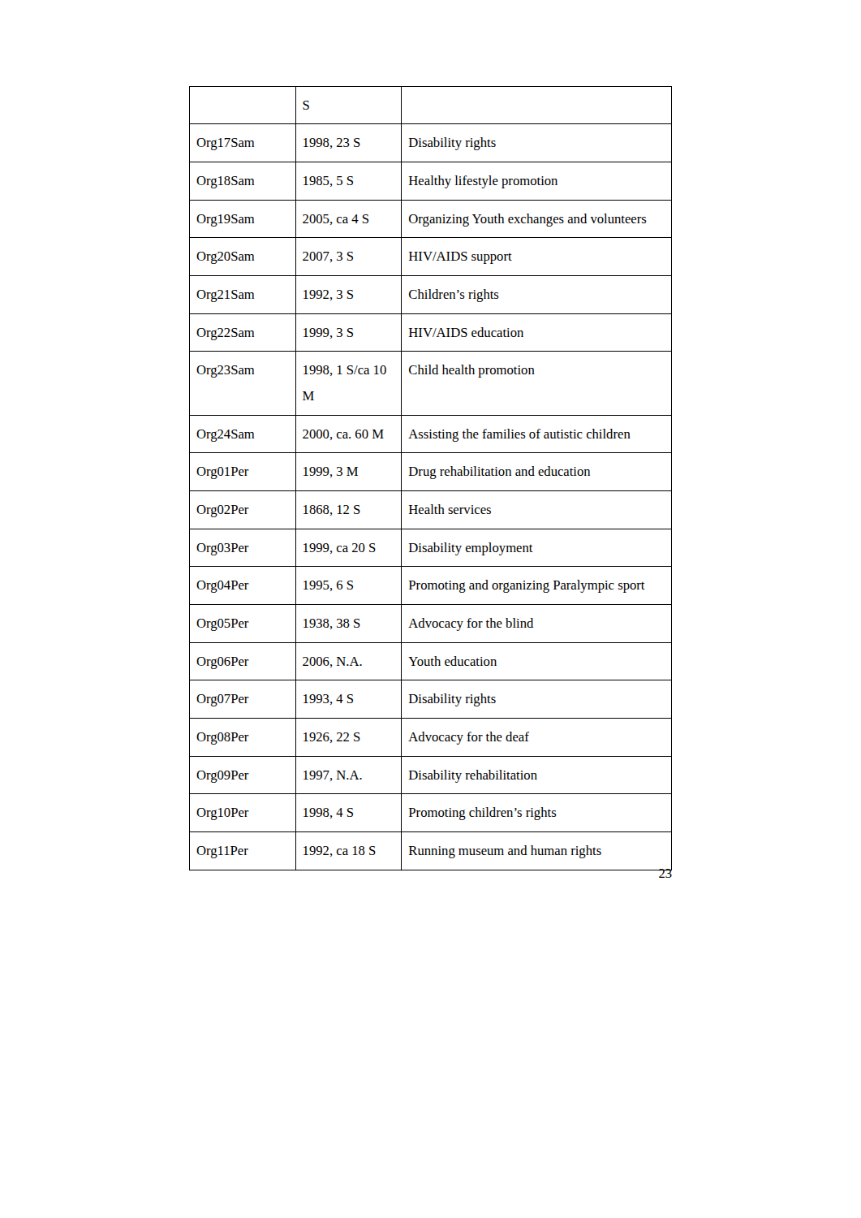| | S | |
| Org17Sam | 1998, 23 S | Disability rights |
| Org18Sam | 1985, 5 S | Healthy lifestyle promotion |
| Org19Sam | 2005, ca 4 S | Organizing Youth exchanges and volunteers |
| Org20Sam | 2007, 3 S | HIV/AIDS support |
| Org21Sam | 1992, 3 S | Children’s rights |
| Org22Sam | 1999, 3 S | HIV/AIDS education |
| Org23Sam | 1998, 1 S/ca 10 M | Child health promotion |
| Org24Sam | 2000, ca. 60 M | Assisting the families of autistic children |
| Org01Per | 1999, 3 M | Drug rehabilitation and education |
| Org02Per | 1868, 12 S | Health services |
| Org03Per | 1999, ca 20 S | Disability employment |
| Org04Per | 1995, 6 S | Promoting and organizing Paralympic sport |
| Org05Per | 1938, 38 S | Advocacy for the blind |
| Org06Per | 2006, N.A. | Youth education |
| Org07Per | 1993, 4 S | Disability rights |
| Org08Per | 1926, 22 S | Advocacy for the deaf |
| Org09Per | 1997, N.A. | Disability rehabilitation |
| Org10Per | 1998, 4 S | Promoting children’s rights |
| Org11Per | 1992, ca 18 S | Running museum and human rights |
23